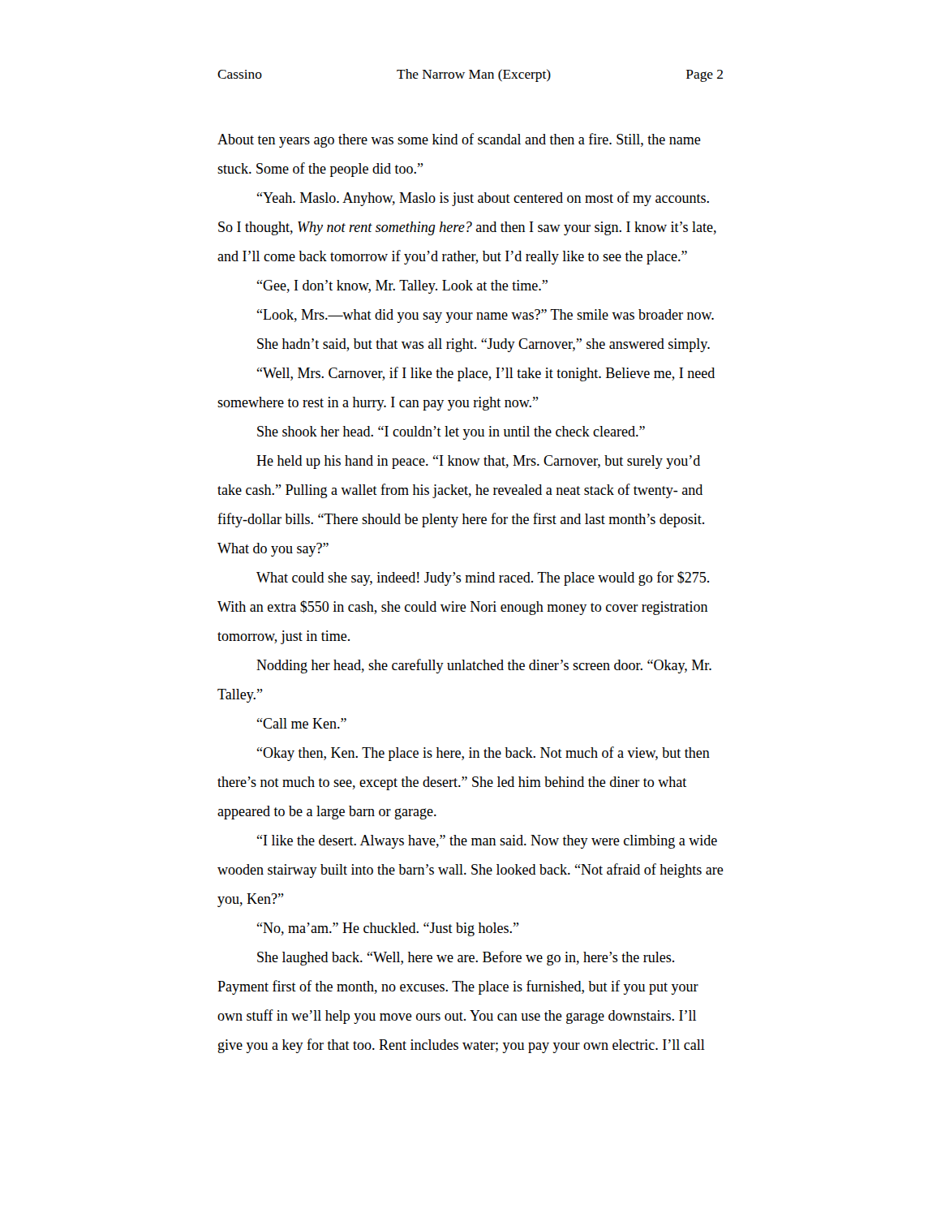Cassino The Narrow Man (Excerpt) Page 2
About ten years ago there was some kind of scandal and then a fire. Still, the name stuck. Some of the people did too.”
“Yeah. Maslo. Anyhow, Maslo is just about centered on most of my accounts. So I thought, Why not rent something here? and then I saw your sign. I know it’s late, and I’ll come back tomorrow if you’d rather, but I’d really like to see the place.”
“Gee, I don’t know, Mr. Talley. Look at the time.”
“Look, Mrs.—what did you say your name was?” The smile was broader now.
She hadn’t said, but that was all right. “Judy Carnover,” she answered simply.
“Well, Mrs. Carnover, if I like the place, I’ll take it tonight. Believe me, I need somewhere to rest in a hurry. I can pay you right now.”
She shook her head. “I couldn’t let you in until the check cleared.”
He held up his hand in peace. “I know that, Mrs. Carnover, but surely you’d take cash.” Pulling a wallet from his jacket, he revealed a neat stack of twenty- and fifty-dollar bills. “There should be plenty here for the first and last month’s deposit. What do you say?”
What could she say, indeed! Judy’s mind raced. The place would go for $275. With an extra $550 in cash, she could wire Nori enough money to cover registration tomorrow, just in time.
Nodding her head, she carefully unlatched the diner’s screen door. “Okay, Mr. Talley.”
“Call me Ken.”
“Okay then, Ken. The place is here, in the back. Not much of a view, but then there’s not much to see, except the desert.” She led him behind the diner to what appeared to be a large barn or garage.
“I like the desert. Always have,” the man said. Now they were climbing a wide wooden stairway built into the barn’s wall. She looked back. “Not afraid of heights are you, Ken?”
“No, ma’am.” He chuckled. “Just big holes.”
She laughed back. “Well, here we are. Before we go in, here’s the rules. Payment first of the month, no excuses. The place is furnished, but if you put your own stuff in we’ll help you move ours out. You can use the garage downstairs. I’ll give you a key for that too. Rent includes water; you pay your own electric. I’ll call